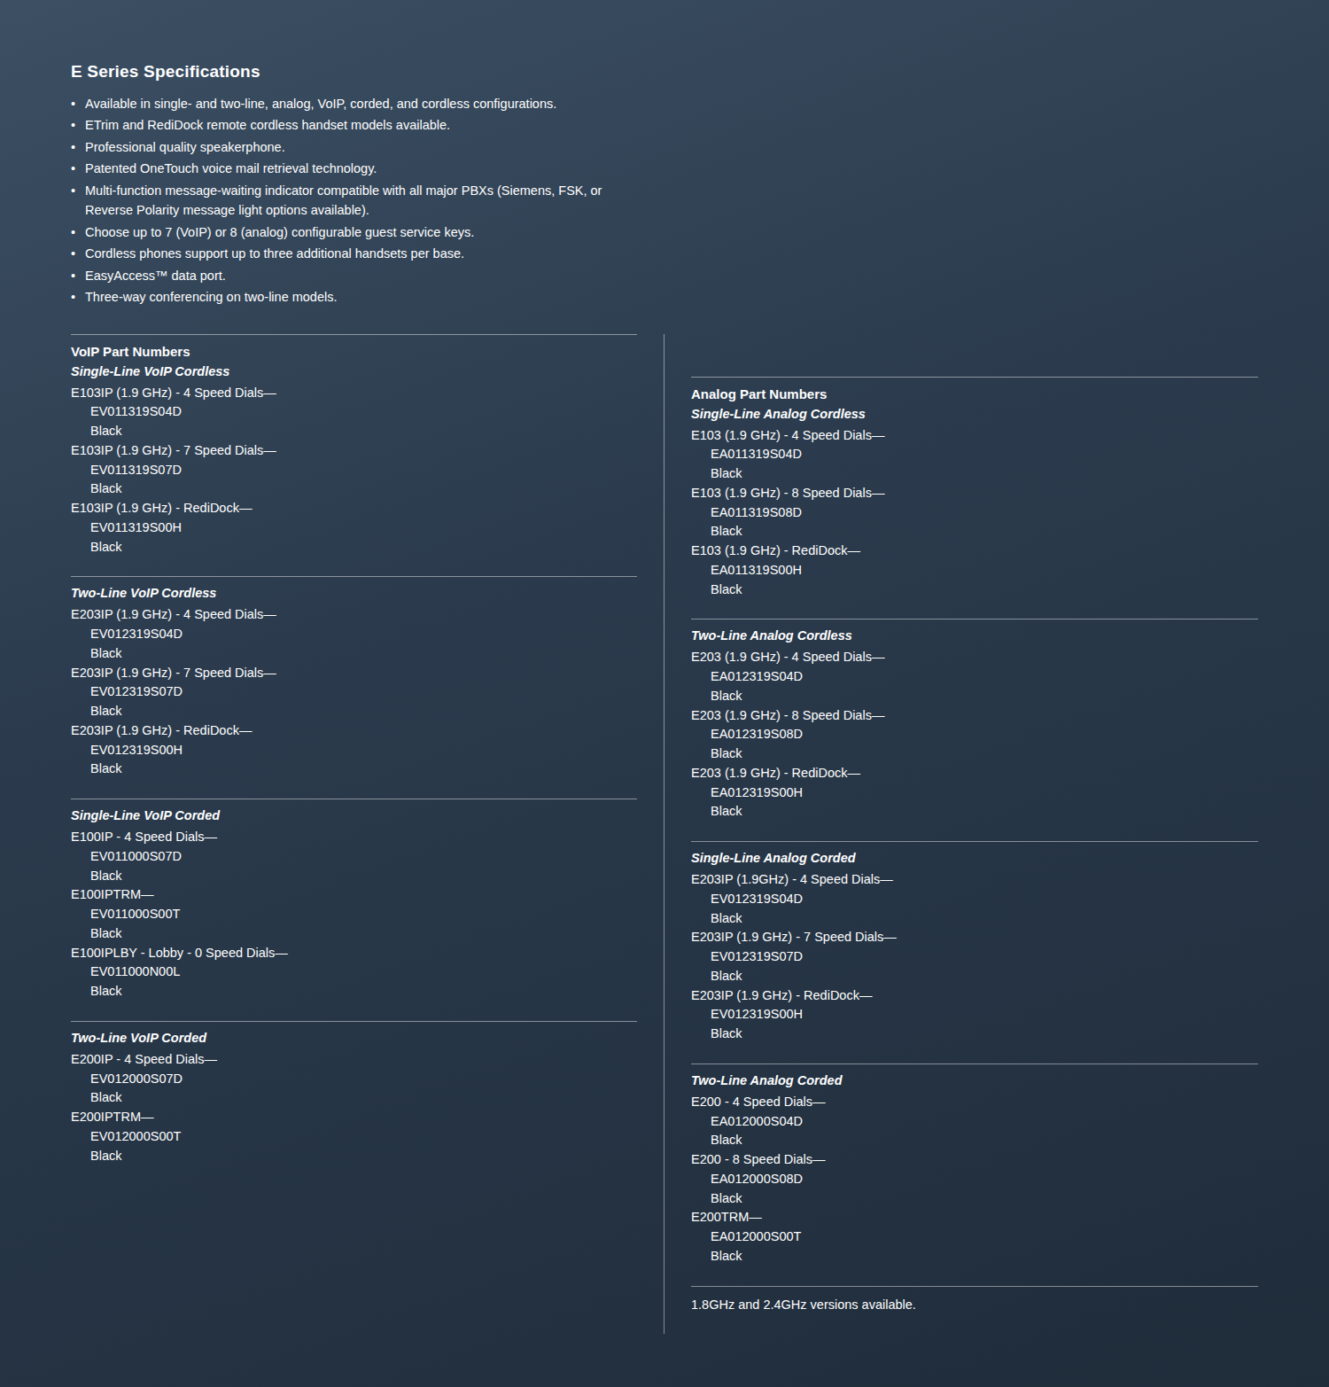E Series Specifications
Available in single- and two-line, analog, VoIP, corded, and cordless configurations.
ETrim and RediDock remote cordless handset models available.
Professional quality speakerphone.
Patented OneTouch voice mail retrieval technology.
Multi-function message-waiting indicator compatible with all major PBXs (Siemens, FSK, or Reverse Polarity message light options available).
Choose up to 7 (VoIP) or 8 (analog) configurable guest service keys.
Cordless phones support up to three additional handsets per base.
EasyAccess™ data port.
Three-way conferencing on two-line models.
VoIP Part Numbers
Single-Line VoIP Cordless
E103IP (1.9 GHz) - 4 Speed Dials—
EV011319S04D Black E103IP (1.9 GHz) - 7 Speed Dials—
EV011319S07D Black E103IP (1.9 GHz) - RediDock—
EV011319S00H Black
Two-Line VoIP Cordless
E203IP (1.9 GHz) - 4 Speed Dials—
EV012319S04D Black E203IP (1.9 GHz) - 7 Speed Dials—
EV012319S07D Black E203IP (1.9 GHz) - RediDock—
EV012319S00H Black
Single-Line VoIP Corded
E100IP - 4 Speed Dials—
EV011000S07D Black E100IPTRM—
EV011000S00T Black E100IPLBY - Lobby - 0 Speed Dials—
EV011000N00L Black
Two-Line VoIP Corded
E200IP - 4 Speed Dials—
EV012000S07D Black E200IPTRM—
EV012000S00T Black
Analog Part Numbers
Single-Line Analog Cordless
E103 (1.9 GHz) - 4 Speed Dials—
EA011319S04D Black E103 (1.9 GHz) - 8 Speed Dials—
EA011319S08D Black E103 (1.9 GHz) - RediDock—
EA011319S00H Black
Two-Line Analog Cordless
E203 (1.9 GHz) - 4 Speed Dials—
EA012319S04D Black E203 (1.9 GHz) - 8 Speed Dials—
EA012319S08D Black E203 (1.9 GHz) - RediDock—
EA012319S00H Black
Single-Line Analog Corded
E203IP (1.9GHz) - 4 Speed Dials—
EV012319S04D Black E203IP (1.9 GHz) - 7 Speed Dials—
EV012319S07D Black E203IP (1.9 GHz) - RediDock—
EV012319S00H Black
Two-Line Analog Corded
E200 - 4 Speed Dials—
EA012000S04D Black E200 - 8 Speed Dials—
EA012000S08D Black E200TRM—
EA012000S00T Black
1.8GHz and 2.4GHz versions available.